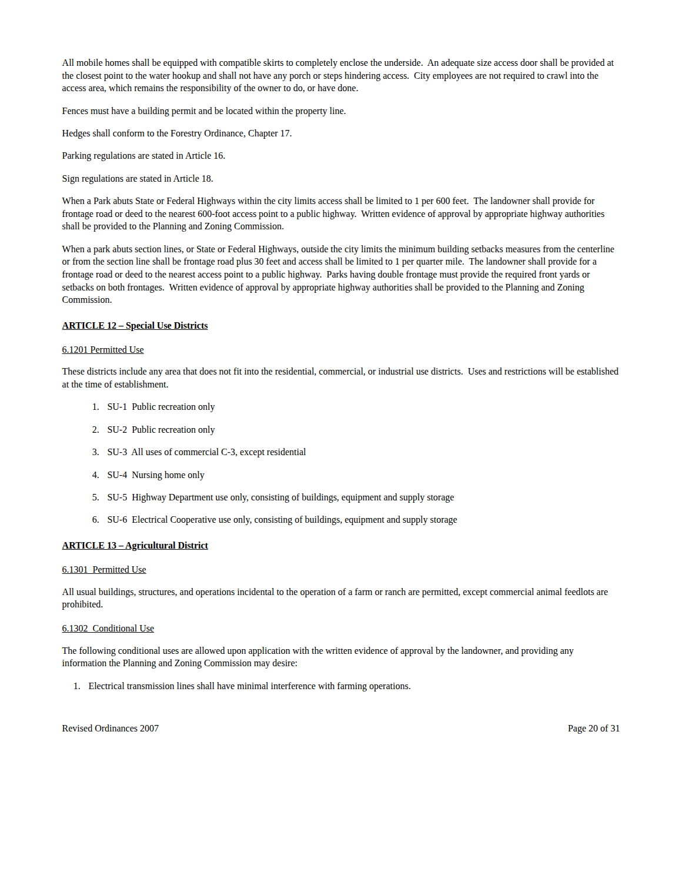All mobile homes shall be equipped with compatible skirts to completely enclose the underside. An adequate size access door shall be provided at the closest point to the water hookup and shall not have any porch or steps hindering access. City employees are not required to crawl into the access area, which remains the responsibility of the owner to do, or have done.
Fences must have a building permit and be located within the property line.
Hedges shall conform to the Forestry Ordinance, Chapter 17.
Parking regulations are stated in Article 16.
Sign regulations are stated in Article 18.
When a Park abuts State or Federal Highways within the city limits access shall be limited to 1 per 600 feet. The landowner shall provide for frontage road or deed to the nearest 600-foot access point to a public highway. Written evidence of approval by appropriate highway authorities shall be provided to the Planning and Zoning Commission.
When a park abuts section lines, or State or Federal Highways, outside the city limits the minimum building setbacks measures from the centerline or from the section line shall be frontage road plus 30 feet and access shall be limited to 1 per quarter mile. The landowner shall provide for a frontage road or deed to the nearest access point to a public highway. Parks having double frontage must provide the required front yards or setbacks on both frontages. Written evidence of approval by appropriate highway authorities shall be provided to the Planning and Zoning Commission.
ARTICLE 12 – Special Use Districts
6.1201 Permitted Use
These districts include any area that does not fit into the residential, commercial, or industrial use districts. Uses and restrictions will be established at the time of establishment.
SU-1 Public recreation only
SU-2 Public recreation only
SU-3 All uses of commercial C-3, except residential
SU-4 Nursing home only
SU-5 Highway Department use only, consisting of buildings, equipment and supply storage
SU-6 Electrical Cooperative use only, consisting of buildings, equipment and supply storage
ARTICLE 13 – Agricultural District
6.1301 Permitted Use
All usual buildings, structures, and operations incidental to the operation of a farm or ranch are permitted, except commercial animal feedlots are prohibited.
6.1302 Conditional Use
The following conditional uses are allowed upon application with the written evidence of approval by the landowner, and providing any information the Planning and Zoning Commission may desire:
Electrical transmission lines shall have minimal interference with farming operations.
Revised Ordinances 2007 Page 20 of 31